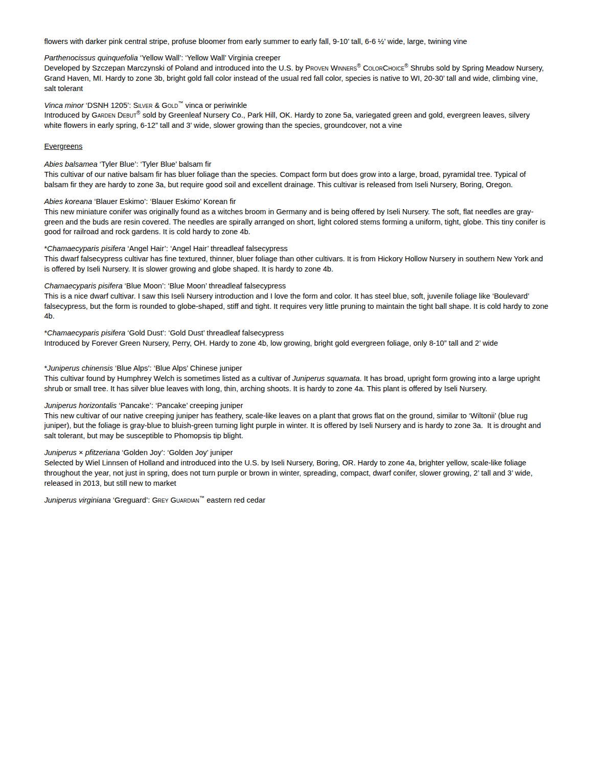flowers with darker pink central stripe, profuse bloomer from early summer to early fall, 9-10’ tall, 6-6 ½’ wide, large, twining vine
Parthenocissus quinquefolia ‘Yellow Wall’: ‘Yellow Wall’ Virginia creeper
Developed by Szczepan Marczynski of Poland and introduced into the U.S. by Proven Winners® ColorChoice® Shrubs sold by Spring Meadow Nursery, Grand Haven, MI. Hardy to zone 3b, bright gold fall color instead of the usual red fall color, species is native to WI, 20-30’ tall and wide, climbing vine, salt tolerant
Vinca minor ‘DSNH 1205’: Silver & Gold™ vinca or periwinkle
Introduced by Garden Debut® sold by Greenleaf Nursery Co., Park Hill, OK. Hardy to zone 5a, variegated green and gold, evergreen leaves, silvery white flowers in early spring, 6-12” tall and 3’ wide, slower growing than the species, groundcover, not a vine
Evergreens
Abies balsamea ‘Tyler Blue’: ‘Tyler Blue’ balsam fir
This cultivar of our native balsam fir has bluer foliage than the species. Compact form but does grow into a large, broad, pyramidal tree. Typical of balsam fir they are hardy to zone 3a, but require good soil and excellent drainage. This cultivar is released from Iseli Nursery, Boring, Oregon.
Abies koreana ‘Blauer Eskimo’: ‘Blauer Eskimo’ Korean fir
This new miniature conifer was originally found as a witches broom in Germany and is being offered by Iseli Nursery. The soft, flat needles are gray-green and the buds are resin covered. The needles are spirally arranged on short, light colored stems forming a uniform, tight, globe. This tiny conifer is good for railroad and rock gardens. It is cold hardy to zone 4b.
*Chamaecyparis pisifera ‘Angel Hair’: ‘Angel Hair’ threadleaf falsecypress
This dwarf falsecypress cultivar has fine textured, thinner, bluer foliage than other cultivars. It is from Hickory Hollow Nursery in southern New York and is offered by Iseli Nursery. It is slower growing and globe shaped. It is hardy to zone 4b.
Chamaecyparis pisifera ‘Blue Moon’: ‘Blue Moon’ threadleaf falsecypress
This is a nice dwarf cultivar. I saw this Iseli Nursery introduction and I love the form and color. It has steel blue, soft, juvenile foliage like ‘Boulevard’ falsecypress, but the form is rounded to globe-shaped, stiff and tight. It requires very little pruning to maintain the tight ball shape. It is cold hardy to zone 4b.
*Chamaecyparis pisifera ‘Gold Dust’: ‘Gold Dust’ threadleaf falsecypress
Introduced by Forever Green Nursery, Perry, OH. Hardy to zone 4b, low growing, bright gold evergreen foliage, only 8-10” tall and 2’ wide
*Juniperus chinensis ‘Blue Alps’: ‘Blue Alps’ Chinese juniper
This cultivar found by Humphrey Welch is sometimes listed as a cultivar of Juniperus squamata. It has broad, upright form growing into a large upright shrub or small tree. It has silver blue leaves with long, thin, arching shoots. It is hardy to zone 4a. This plant is offered by Iseli Nursery.
Juniperus horizontalis ‘Pancake’: ‘Pancake’ creeping juniper
This new cultivar of our native creeping juniper has feathery, scale-like leaves on a plant that grows flat on the ground, similar to ‘Wiltonii’ (blue rug juniper), but the foliage is gray-blue to bluish-green turning light purple in winter. It is offered by Iseli Nursery and is hardy to zone 3a. It is drought and salt tolerant, but may be susceptible to Phomopsis tip blight.
Juniperus × pfitzeriana ‘Golden Joy’: ‘Golden Joy’ juniper
Selected by Wiel Linnsen of Holland and introduced into the U.S. by Iseli Nursery, Boring, OR. Hardy to zone 4a, brighter yellow, scale-like foliage throughout the year, not just in spring, does not turn purple or brown in winter, spreading, compact, dwarf conifer, slower growing, 2’ tall and 3’ wide, released in 2013, but still new to market
Juniperus virginiana ‘Greguard’: Grey Guardian™ eastern red cedar